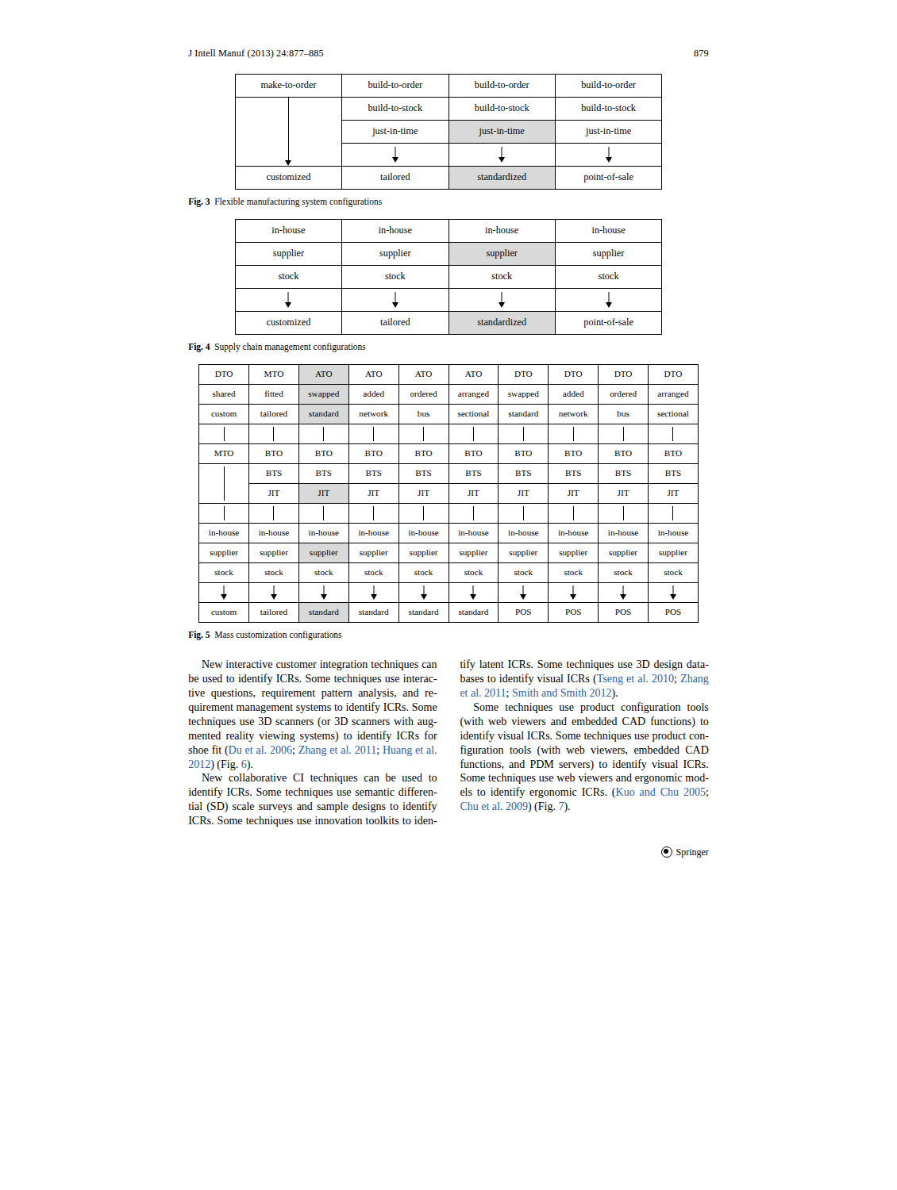J Intell Manuf (2013) 24:877–885
879
| make-to-order | build-to-order | build-to-order | build-to-order |
| | build-to-stock | build-to-stock | build-to-stock |
| just-in-time | just-in-time | just-in-time |
| customized | tailored | standardized | point-of-sale |
Fig. 3 Flexible manufacturing system configurations
| in-house | in-house | in-house | in-house |
| supplier | supplier | supplier | supplier |
| stock | stock | stock | stock |
| customized | tailored | standardized | point-of-sale |
Fig. 4 Supply chain management configurations
| DTO | MTO | ATO | ATO | ATO | ATO | DTO | DTO | DTO | DTO |
| shared | fitted | swapped | added | ordered | arranged | swapped | added | ordered | arranged |
| custom | tailored | standard | network | bus | sectional | standard | network | bus | sectional |
| MTO | BTO | BTO | BTO | BTO | BTO | BTO | BTO | BTO | BTO |
| | BTS | BTS | BTS | BTS | BTS | BTS | BTS | BTS | BTS |
| JIT | JIT | JIT | JIT | JIT | JIT | JIT | JIT | JIT |
| in-house | in-house | in-house | in-house | in-house | in-house | in-house | in-house | in-house | in-house |
| supplier | supplier | supplier | supplier | supplier | supplier | supplier | supplier | supplier | supplier |
| stock | stock | stock | stock | stock | stock | stock | stock | stock | stock |
| custom | tailored | standard | standard | standard | standard | POS | POS | POS | POS |
Fig. 5 Mass customization configurations
New interactive customer integration techniques can be used to identify ICRs. Some techniques use interactive questions, requirement pattern analysis, and requirement management systems to identify ICRs. Some techniques use 3D scanners (or 3D scanners with augmented reality viewing systems) to identify ICRs for shoe fit (Du et al. 2006; Zhang et al. 2011; Huang et al. 2012) (Fig. 6).
New collaborative CI techniques can be used to identify ICRs. Some techniques use semantic differential (SD) scale surveys and sample designs to identify ICRs. Some techniques use innovation toolkits to identify latent ICRs. Some techniques use 3D design databases to identify visual ICRs (Tseng et al. 2010; Zhang et al. 2011; Smith and Smith 2012).
Some techniques use product configuration tools (with web viewers and embedded CAD functions) to identify visual ICRs. Some techniques use product configuration tools (with web viewers, embedded CAD functions, and PDM servers) to identify visual ICRs. Some techniques use web viewers and ergonomic models to identify ergonomic ICRs. (Kuo and Chu 2005; Chu et al. 2009) (Fig. 7).
Springer